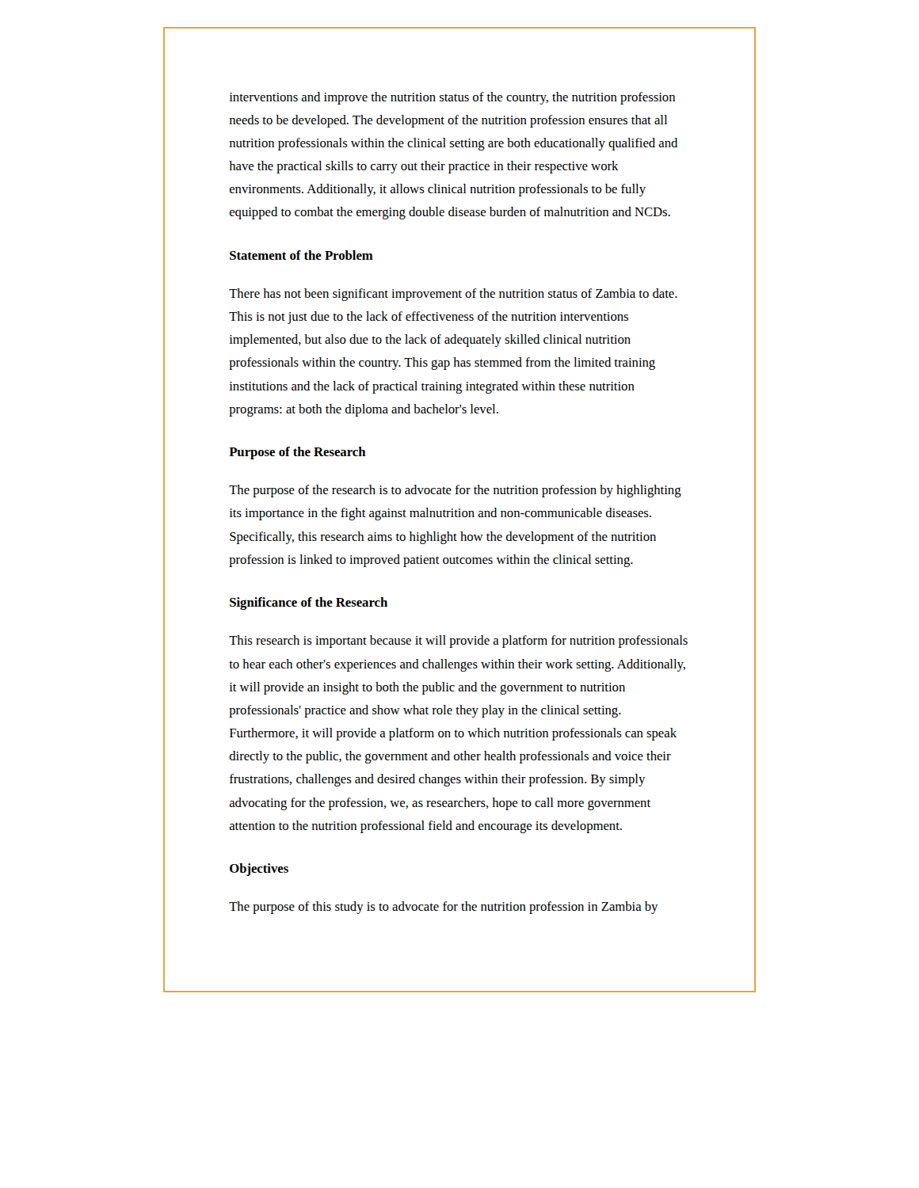interventions and improve the nutrition status of the country, the nutrition profession needs to be developed. The development of the nutrition profession ensures that all nutrition professionals within the clinical setting are both educationally qualified and have the practical skills to carry out their practice in their respective work environments. Additionally, it allows clinical nutrition professionals to be fully equipped to combat the emerging double disease burden of malnutrition and NCDs.
Statement of the Problem
There has not been significant improvement of the nutrition status of Zambia to date. This is not just due to the lack of effectiveness of the nutrition interventions implemented, but also due to the lack of adequately skilled clinical nutrition professionals within the country. This gap has stemmed from the limited training institutions and the lack of practical training integrated within these nutrition programs: at both the diploma and bachelor's level.
Purpose of the Research
The purpose of the research is to advocate for the nutrition profession by highlighting its importance in the fight against malnutrition and non-communicable diseases. Specifically, this research aims to highlight how the development of the nutrition profession is linked to improved patient outcomes within the clinical setting.
Significance of the Research
This research is important because it will provide a platform for nutrition professionals to hear each other's experiences and challenges within their work setting. Additionally, it will provide an insight to both the public and the government to nutrition professionals' practice and show what role they play in the clinical setting. Furthermore, it will provide a platform on to which nutrition professionals can speak directly to the public, the government and other health professionals and voice their frustrations, challenges and desired changes within their profession. By simply advocating for the profession, we, as researchers, hope to call more government attention to the nutrition professional field and encourage its development.
Objectives
The purpose of this study is to advocate for the nutrition profession in Zambia by